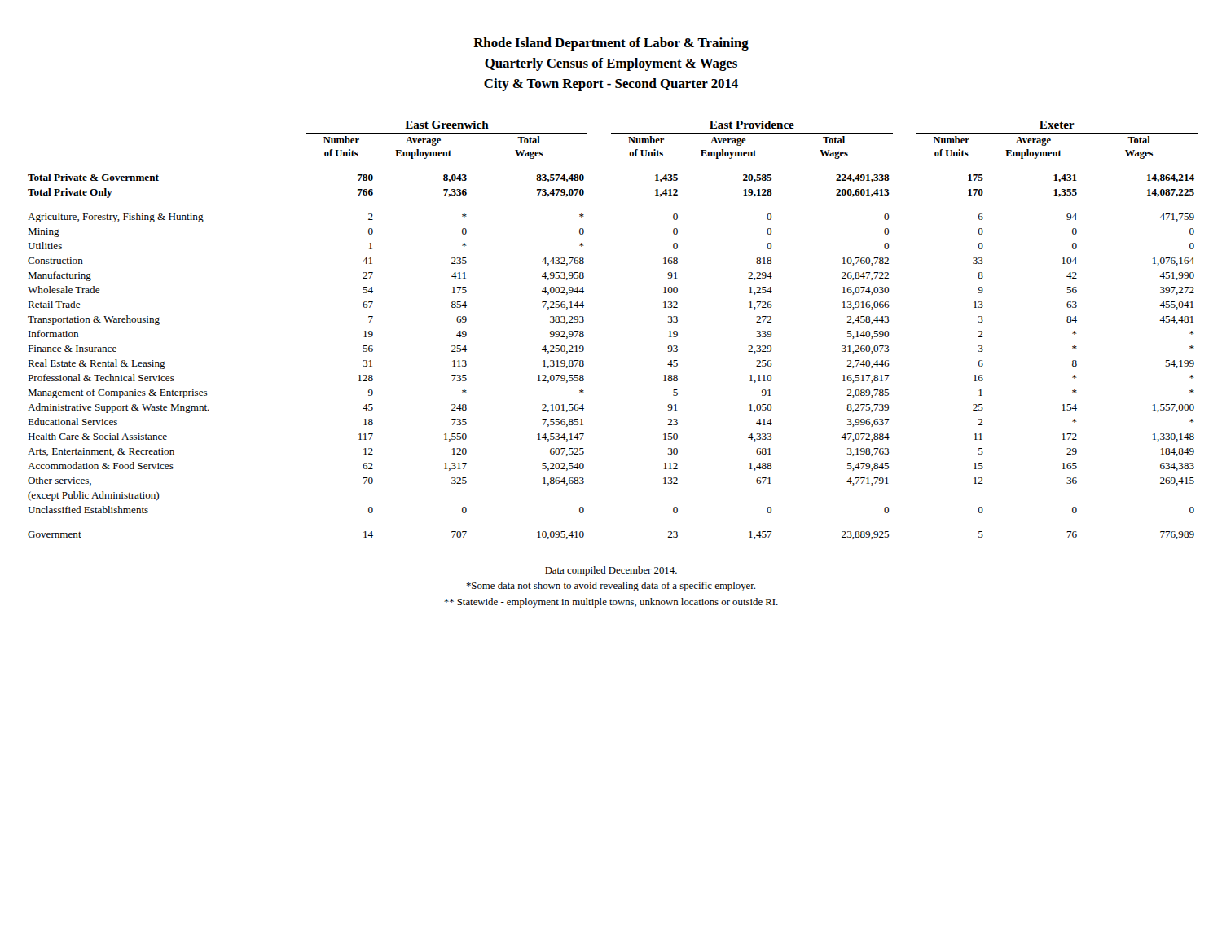Rhode Island Department of Labor & Training
Quarterly Census of Employment & Wages
City & Town Report - Second Quarter 2014
| | East Greenwich | | East Providence | | Exeter |
| --- | --- | --- | --- | --- | --- |
| | Number | Average | Total | | Number | Average | Total | | Number | Average | Total |
| | of Units | Employment | Wages | | of Units | Employment | Wages | | of Units | Employment | Wages |
| Total Private & Government | 780 | 8,043 | 83,574,480 | | 1,435 | 20,585 | 224,491,338 | | 175 | 1,431 | 14,864,214 |
| Total Private Only | 766 | 7,336 | 73,479,070 | | 1,412 | 19,128 | 200,601,413 | | 170 | 1,355 | 14,087,225 |
| Agriculture, Forestry, Fishing & Hunting | 2 | * | * | | 0 | 0 | 0 | | 6 | 94 | 471,759 |
| Mining | 0 | 0 | 0 | | 0 | 0 | 0 | | 0 | 0 | 0 |
| Utilities | 1 | * | * | | 0 | 0 | 0 | | 0 | 0 | 0 |
| Construction | 41 | 235 | 4,432,768 | | 168 | 818 | 10,760,782 | | 33 | 104 | 1,076,164 |
| Manufacturing | 27 | 411 | 4,953,958 | | 91 | 2,294 | 26,847,722 | | 8 | 42 | 451,990 |
| Wholesale Trade | 54 | 175 | 4,002,944 | | 100 | 1,254 | 16,074,030 | | 9 | 56 | 397,272 |
| Retail Trade | 67 | 854 | 7,256,144 | | 132 | 1,726 | 13,916,066 | | 13 | 63 | 455,041 |
| Transportation & Warehousing | 7 | 69 | 383,293 | | 33 | 272 | 2,458,443 | | 3 | 84 | 454,481 |
| Information | 19 | 49 | 992,978 | | 19 | 339 | 5,140,590 | | 2 | * | * |
| Finance & Insurance | 56 | 254 | 4,250,219 | | 93 | 2,329 | 31,260,073 | | 3 | * | * |
| Real Estate & Rental & Leasing | 31 | 113 | 1,319,878 | | 45 | 256 | 2,740,446 | | 6 | 8 | 54,199 |
| Professional & Technical Services | 128 | 735 | 12,079,558 | | 188 | 1,110 | 16,517,817 | | 16 | * | * |
| Management of Companies & Enterprises | 9 | * | * | | 5 | 91 | 2,089,785 | | 1 | * | * |
| Administrative Support & Waste Mngmnt. | 45 | 248 | 2,101,564 | | 91 | 1,050 | 8,275,739 | | 25 | 154 | 1,557,000 |
| Educational Services | 18 | 735 | 7,556,851 | | 23 | 414 | 3,996,637 | | 2 | * | * |
| Health Care & Social Assistance | 117 | 1,550 | 14,534,147 | | 150 | 4,333 | 47,072,884 | | 11 | 172 | 1,330,148 |
| Arts, Entertainment, & Recreation | 12 | 120 | 607,525 | | 30 | 681 | 3,198,763 | | 5 | 29 | 184,849 |
| Accommodation & Food Services | 62 | 1,317 | 5,202,540 | | 112 | 1,488 | 5,479,845 | | 15 | 165 | 634,383 |
| Other services, | 70 | 325 | 1,864,683 | | 132 | 671 | 4,771,791 | | 12 | 36 | 269,415 |
| (except Public Administration) | | | | | | | | | | | |
| Unclassified Establishments | 0 | 0 | 0 | | 0 | 0 | 0 | | 0 | 0 | 0 |
| Government | 14 | 707 | 10,095,410 | | 23 | 1,457 | 23,889,925 | | 5 | 76 | 776,989 |
Data compiled December 2014.
*Some data not shown to avoid revealing data of a specific employer.
** Statewide - employment in multiple towns, unknown locations or outside RI.